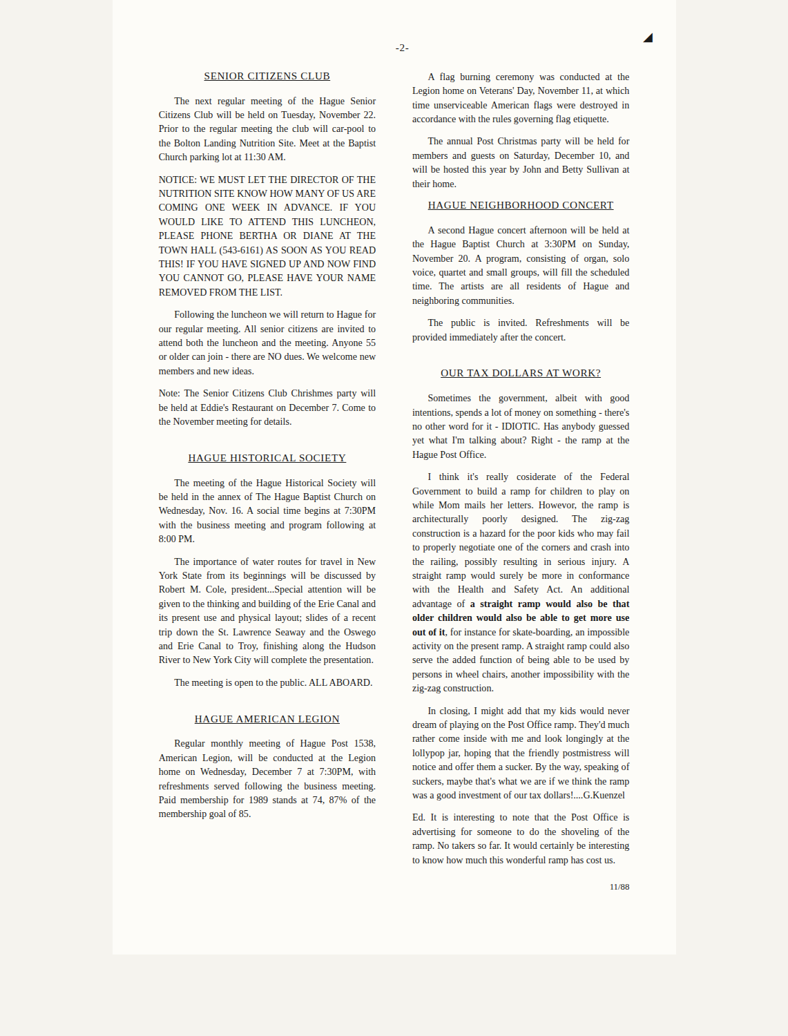◢
-2-
Senior Citizens Club
The next regular meeting of the Hague Senior Citizens Club will be held on Tuesday, November 22. Prior to the regular meeting the club will car-pool to the Bolton Landing Nutrition Site. Meet at the Baptist Church parking lot at 11:30 AM.
NOTICE: We must let the director of the nutrition site know how many of us are coming one week in advance. If you would like to attend this luncheon, please phone Bertha or Diane at the town hall (543-6161) as soon as you read this! If you have signed up and now find you cannot go, please have your name removed from the list.
Following the luncheon we will return to Hague for our regular meeting. All senior citizens are invited to attend both the luncheon and the meeting. Anyone 55 or older can join - there are NO dues. We welcome new members and new ideas.
Note: The Senior Citizens Club Chrishmes party will be held at Eddie's Restaurant on December 7. Come to the November meeting for details.
Hague Historical Society
The meeting of the Hague Historical Society will be held in the annex of The Hague Baptist Church on Wednesday, Nov. 16. A social time begins at 7:30PM with the business meeting and program following at 8:00 PM.
The importance of water routes for travel in New York State from its beginnings will be discussed by Robert M. Cole, president...Special attention will be given to the thinking and building of the Erie Canal and its present use and physical layout; slides of a recent trip down the St. Lawrence Seaway and the Oswego and Erie Canal to Troy, finishing along the Hudson River to New York City will complete the presentation.
The meeting is open to the public. ALL ABOARD.
Hague American Legion
Regular monthly meeting of Hague Post 1538, American Legion, will be conducted at the Legion home on Wednesday, December 7 at 7:30PM, with refreshments served following the business meeting. Paid membership for 1989 stands at 74, 87% of the membership goal of 85.
A flag burning ceremony was conducted at the Legion home on Veterans' Day, November 11, at which time unserviceable American flags were destroyed in accordance with the rules governing flag etiquette.
The annual Post Christmas party will be held for members and guests on Saturday, December 10, and will be hosted this year by John and Betty Sullivan at their home.
Hague Neighborhood Concert
A second Hague concert afternoon will be held at the Hague Baptist Church at 3:30PM on Sunday, November 20. A program, consisting of organ, solo voice, quartet and small groups, will fill the scheduled time. The artists are all residents of Hague and neighboring communities.
The public is invited. Refreshments will be provided immediately after the concert.
Our Tax Dollars At Work?
Sometimes the government, albeit with good intentions, spends a lot of money on something - there's no other word for it - IDIOTIC. Has anybody guessed yet what I'm talking about? Right - the ramp at the Hague Post Office.
I think it's really cosiderate of the Federal Government to build a ramp for children to play on while Mom mails her letters. Howevor, the ramp is architecturally poorly designed. The zig-zag construction is a hazard for the poor kids who may fail to properly negotiate one of the corners and crash into the railing, possibly resulting in serious injury. A straight ramp would surely be more in conformance with the Health and Safety Act. An additional advantage of a straight ramp would also be that older children would also be able to get more use out of it, for instance for skate-boarding, an impossible activity on the present ramp. A straight ramp could also serve the added function of being able to be used by persons in wheel chairs, another impossibility with the zig-zag construction.
In closing, I might add that my kids would never dream of playing on the Post Office ramp. They'd much rather come inside with me and look longingly at the lollypop jar, hoping that the friendly postmistress will notice and offer them a sucker. By the way, speaking of suckers, maybe that's what we are if we think the ramp was a good investment of our tax dollars!....G.Kuenzel
Ed. It is interesting to note that the Post Office is advertising for someone to do the shoveling of the ramp. No takers so far. It would certainly be interesting to know how much this wonderful ramp has cost us.
11/88